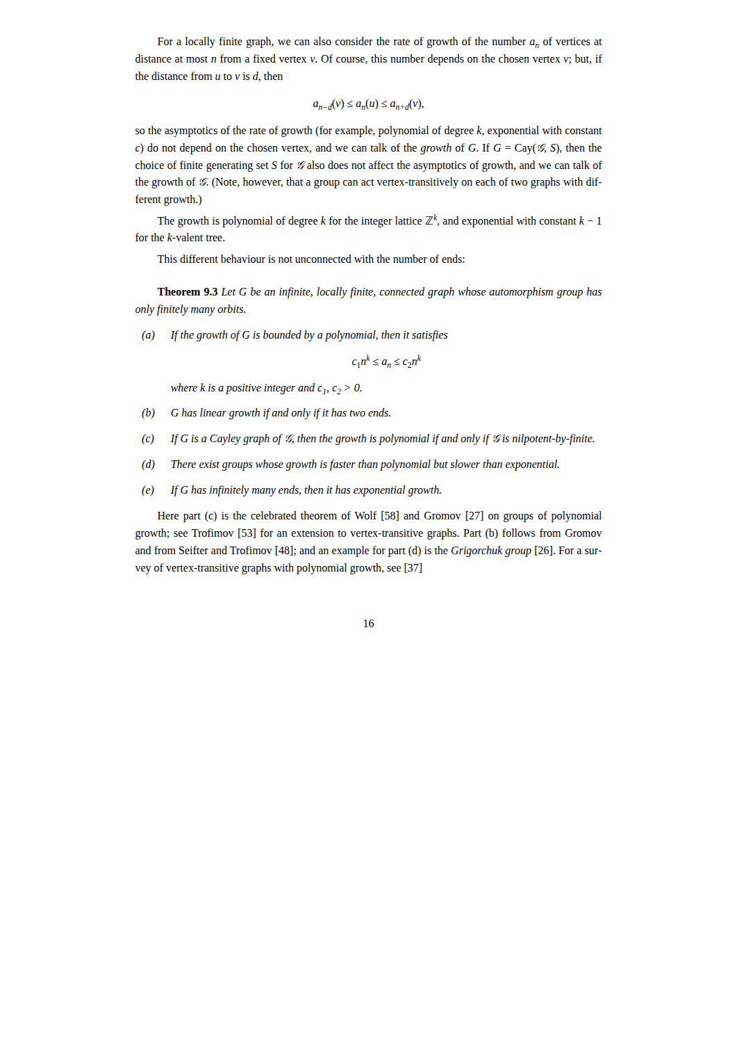For a locally finite graph, we can also consider the rate of growth of the number an of vertices at distance at most n from a fixed vertex v. Of course, this number depends on the chosen vertex v; but, if the distance from u to v is d, then
an−d(v) ≤ an(u) ≤ an+d(v),
so the asymptotics of the rate of growth (for example, polynomial of degree k, exponential with constant c) do not depend on the chosen vertex, and we can talk of the growth of G. If G = Cay(𝒢, S), then the choice of finite generating set S for 𝒢 also does not affect the asymptotics of growth, and we can talk of the growth of 𝒢. (Note, however, that a group can act vertex-transitively on each of two graphs with different growth.)
The growth is polynomial of degree k for the integer lattice ℤk, and exponential with constant k − 1 for the k-valent tree.
This different behaviour is not unconnected with the number of ends:
Theorem 9.3 Let G be an infinite, locally finite, connected graph whose automorphism group has only finitely many orbits.
(a) If the growth of G is bounded by a polynomial, then it satisfies
c1nk ≤ an ≤ c2nk
where k is a positive integer and c1, c2 > 0.
(b) G has linear growth if and only if it has two ends.
(c) If G is a Cayley graph of 𝒢, then the growth is polynomial if and only if 𝒢 is nilpotent-by-finite.
(d) There exist groups whose growth is faster than polynomial but slower than exponential.
(e) If G has infinitely many ends, then it has exponential growth.
Here part (c) is the celebrated theorem of Wolf [58] and Gromov [27] on groups of polynomial growth; see Trofimov [53] for an extension to vertex-transitive graphs. Part (b) follows from Gromov and from Seifter and Trofimov [48]; and an example for part (d) is the Grigorchuk group [26]. For a survey of vertex-transitive graphs with polynomial growth, see [37]
16